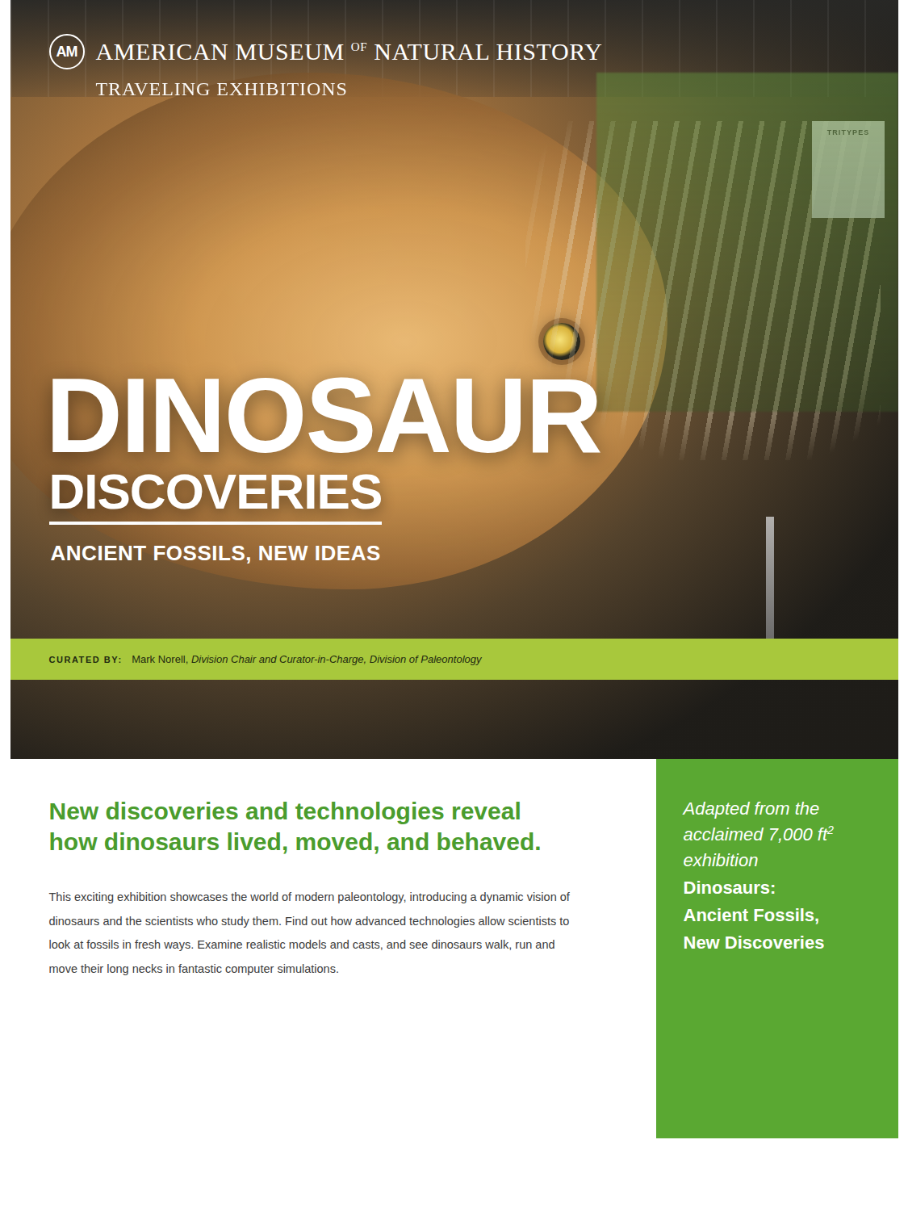TRITYPES
AM
American Museum of Natural History
Traveling Exhibitions
Dinosaur
Discoveries
Ancient Fossils, New Ideas
Curated by: Mark Norell, Division Chair and Curator-in-Charge, Division of Paleontology
New discoveries and technologies reveal how dinosaurs lived, moved, and behaved.
This exciting exhibition showcases the world of modern paleontology, introducing a dynamic vision of dinosaurs and the scientists who study them. Find out how advanced technologies allow scientists to look at fossils in fresh ways. Examine realistic models and casts, and see dinosaurs walk, run and move their long necks in fantastic computer simulations.
Adapted from the acclaimed 7,000 ft2 exhibition Dinosaurs: Ancient Fossils, New Discoveries